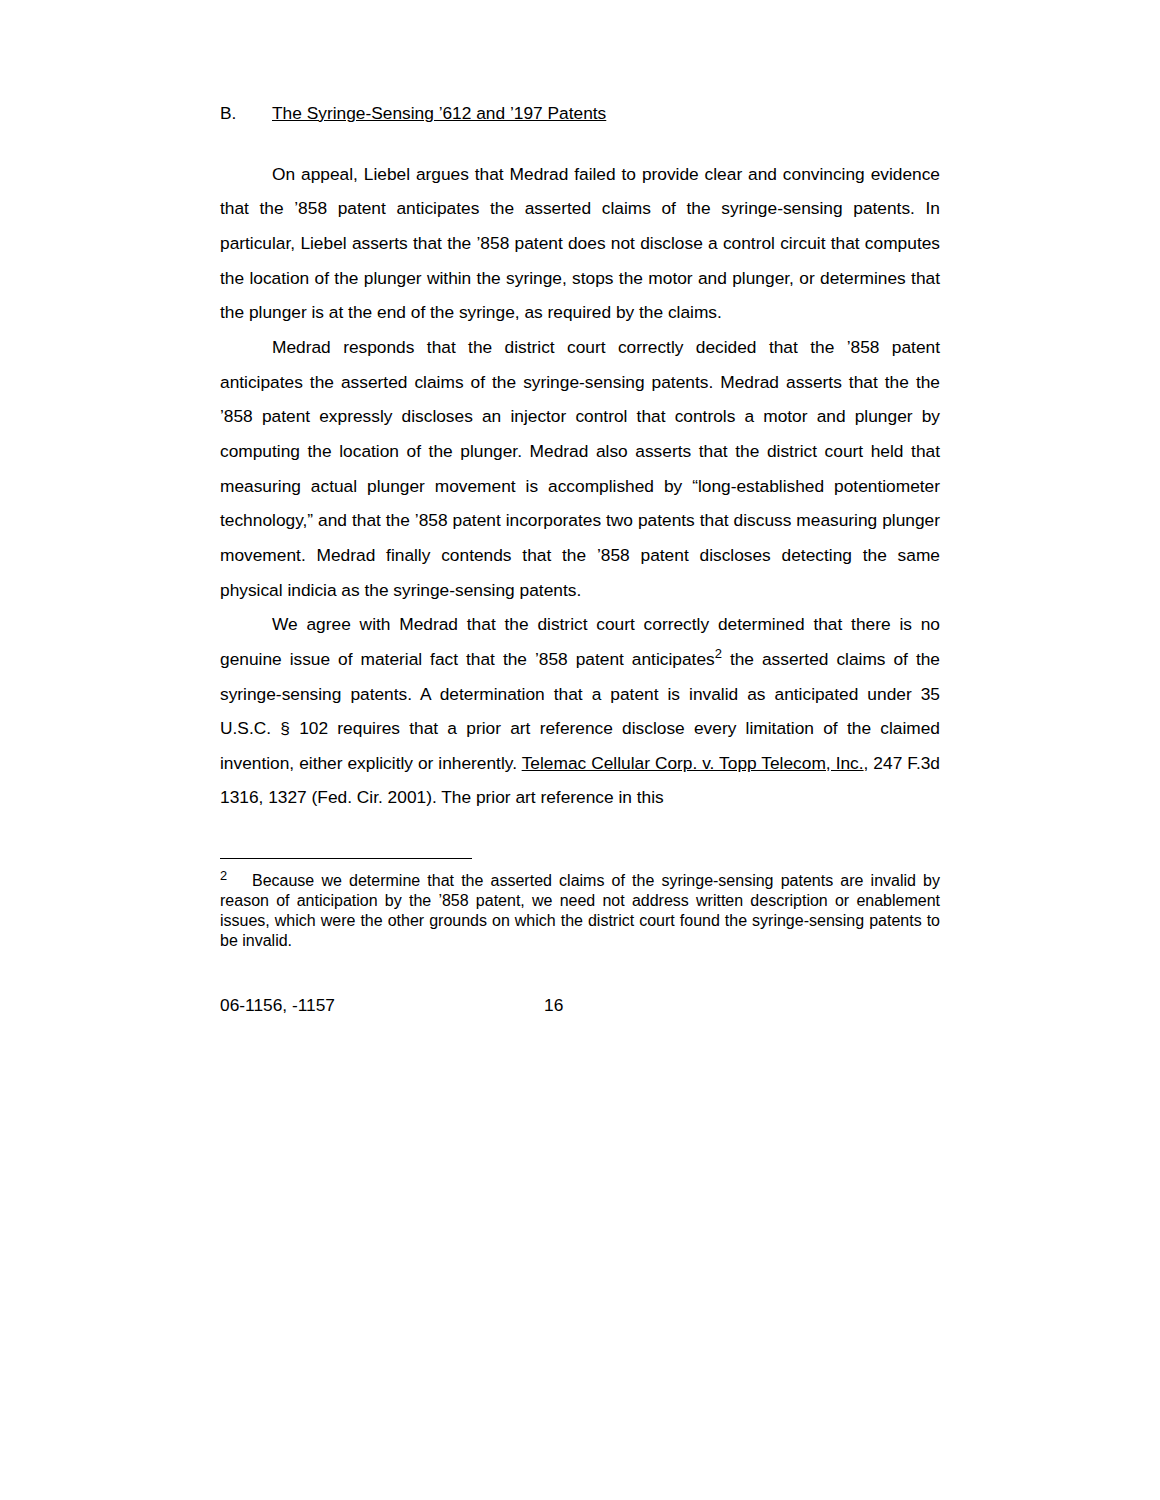B. The Syringe-Sensing ’612 and ’197 Patents
On appeal, Liebel argues that Medrad failed to provide clear and convincing evidence that the ’858 patent anticipates the asserted claims of the syringe-sensing patents. In particular, Liebel asserts that the ’858 patent does not disclose a control circuit that computes the location of the plunger within the syringe, stops the motor and plunger, or determines that the plunger is at the end of the syringe, as required by the claims.
Medrad responds that the district court correctly decided that the ’858 patent anticipates the asserted claims of the syringe-sensing patents. Medrad asserts that the the ’858 patent expressly discloses an injector control that controls a motor and plunger by computing the location of the plunger. Medrad also asserts that the district court held that measuring actual plunger movement is accomplished by “long-established potentiometer technology,” and that the ’858 patent incorporates two patents that discuss measuring plunger movement. Medrad finally contends that the ’858 patent discloses detecting the same physical indicia as the syringe-sensing patents.
We agree with Medrad that the district court correctly determined that there is no genuine issue of material fact that the ’858 patent anticipates2 the asserted claims of the syringe-sensing patents. A determination that a patent is invalid as anticipated under 35 U.S.C. § 102 requires that a prior art reference disclose every limitation of the claimed invention, either explicitly or inherently. Telemac Cellular Corp. v. Topp Telecom, Inc., 247 F.3d 1316, 1327 (Fed. Cir. 2001). The prior art reference in this
2 Because we determine that the asserted claims of the syringe-sensing patents are invalid by reason of anticipation by the ’858 patent, we need not address written description or enablement issues, which were the other grounds on which the district court found the syringe-sensing patents to be invalid.
06-1156, -1157 16